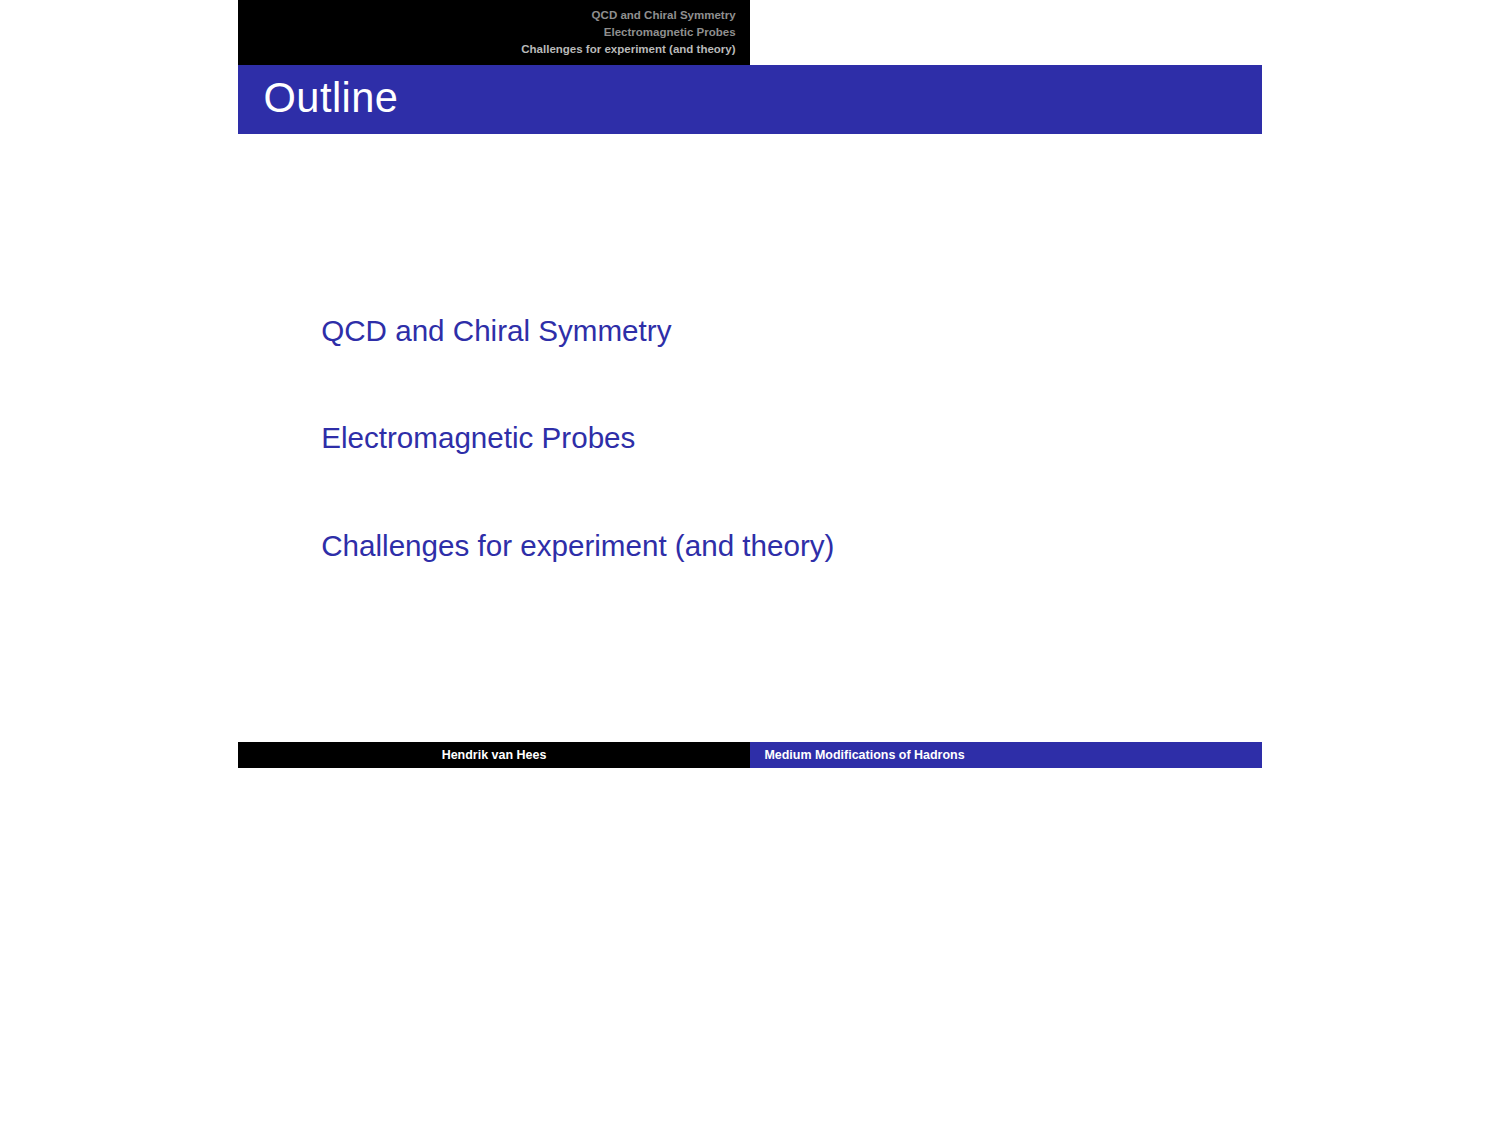QCD and Chiral Symmetry
Electromagnetic Probes
Challenges for experiment (and theory)
Outline
QCD and Chiral Symmetry
Electromagnetic Probes
Challenges for experiment (and theory)
Hendrik van Hees
Medium Modifications of Hadrons